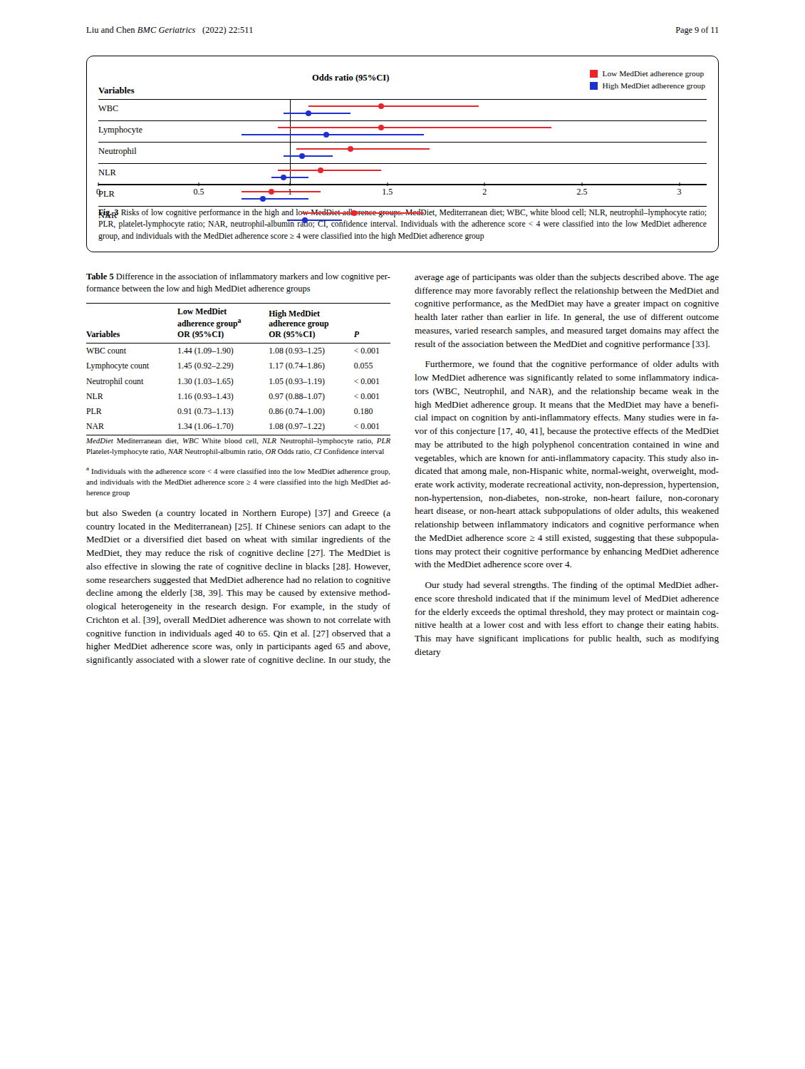Liu and Chen BMC Geriatrics (2022) 22:511
Page 9 of 11
Low MedDiet adherence group
High MedDiet adherence group
Variables
Odds ratio (95%CI)
WBC
Lymphocyte
Neutrophil
NLR
PLR
NAR
0
0.5
1
1.5
2
2.5
3
Fig. 3 Risks of low cognitive performance in the high and low MedDiet adherence groups. MedDiet, Mediterranean diet; WBC, white blood cell; NLR, neutrophil–lymphocyte ratio; PLR, platelet-lymphocyte ratio; NAR, neutrophil-albumin ratio; CI, confidence interval. Individuals with the adherence score < 4 were classified into the low MedDiet adherence group, and individuals with the MedDiet adherence score ≥ 4 were classified into the high MedDiet adherence group
Table 5 Difference in the association of inflammatory markers and low cognitive performance between the low and high MedDiet adherence groups
| Variables | Low MedDiet adherence group a OR (95%CI) | High MedDiet adherence group OR (95%CI) | P |
| --- | --- | --- | --- |
| WBC count | 1.44 (1.09–1.90) | 1.08 (0.93–1.25) | < 0.001 |
| Lymphocyte count | 1.45 (0.92–2.29) | 1.17 (0.74–1.86) | 0.055 |
| Neutrophil count | 1.30 (1.03–1.65) | 1.05 (0.93–1.19) | < 0.001 |
| NLR | 1.16 (0.93–1.43) | 0.97 (0.88–1.07) | < 0.001 |
| PLR | 0.91 (0.73–1.13) | 0.86 (0.74–1.00) | 0.180 |
| NAR | 1.34 (1.06–1.70) | 1.08 (0.97–1.22) | < 0.001 |
MedDiet Mediterranean diet, WBC White blood cell, NLR Neutrophil–lymphocyte ratio, PLR Platelet-lymphocyte ratio, NAR Neutrophil-albumin ratio, OR Odds ratio, CI Confidence interval
a Individuals with the adherence score < 4 were classified into the low MedDiet adherence group, and individuals with the MedDiet adherence score ≥ 4 were classified into the high MedDiet adherence group
but also Sweden (a country located in Northern Europe) [37] and Greece (a country located in the Mediterranean) [25]. If Chinese seniors can adapt to the MedDiet or a diversified diet based on wheat with similar ingredients of the MedDiet, they may reduce the risk of cognitive decline [27]. The MedDiet is also effective in slowing the rate of cognitive decline in blacks [28]. However, some researchers suggested that MedDiet adherence had no relation to cognitive decline among the elderly [38, 39]. This may be caused by extensive methodological heterogeneity in the research design. For example, in the study of Crichton et al. [39], overall MedDiet adherence was shown to not correlate with cognitive function in individuals aged 40 to 65. Qin et al. [27] observed that a higher MedDiet adherence score was, only in participants aged 65 and above, significantly associated with a slower rate of cognitive decline. In our study, the average age of participants was older than the subjects described above. The age difference may more favorably reflect the relationship between the MedDiet and cognitive performance, as the MedDiet may have a greater impact on cognitive health later rather than earlier in life. In general, the use of different outcome measures, varied research samples, and measured target domains may affect the result of the association between the MedDiet and cognitive performance [33].
Furthermore, we found that the cognitive performance of older adults with low MedDiet adherence was significantly related to some inflammatory indicators (WBC, Neutrophil, and NAR), and the relationship became weak in the high MedDiet adherence group. It means that the MedDiet may have a beneficial impact on cognition by anti-inflammatory effects. Many studies were in favor of this conjecture [17, 40, 41], because the protective effects of the MedDiet may be attributed to the high polyphenol concentration contained in wine and vegetables, which are known for anti-inflammatory capacity. This study also indicated that among male, non-Hispanic white, normal-weight, overweight, moderate work activity, moderate recreational activity, non-depression, hypertension, non-hypertension, non-diabetes, non-stroke, non-heart failure, non-coronary heart disease, or non-heart attack subpopulations of older adults, this weakened relationship between inflammatory indicators and cognitive performance when the MedDiet adherence score ≥ 4 still existed, suggesting that these subpopulations may protect their cognitive performance by enhancing MedDiet adherence with the MedDiet adherence score over 4.
Our study had several strengths. The finding of the optimal MedDiet adherence score threshold indicated that if the minimum level of MedDiet adherence for the elderly exceeds the optimal threshold, they may protect or maintain cognitive health at a lower cost and with less effort to change their eating habits. This may have significant implications for public health, such as modifying dietary